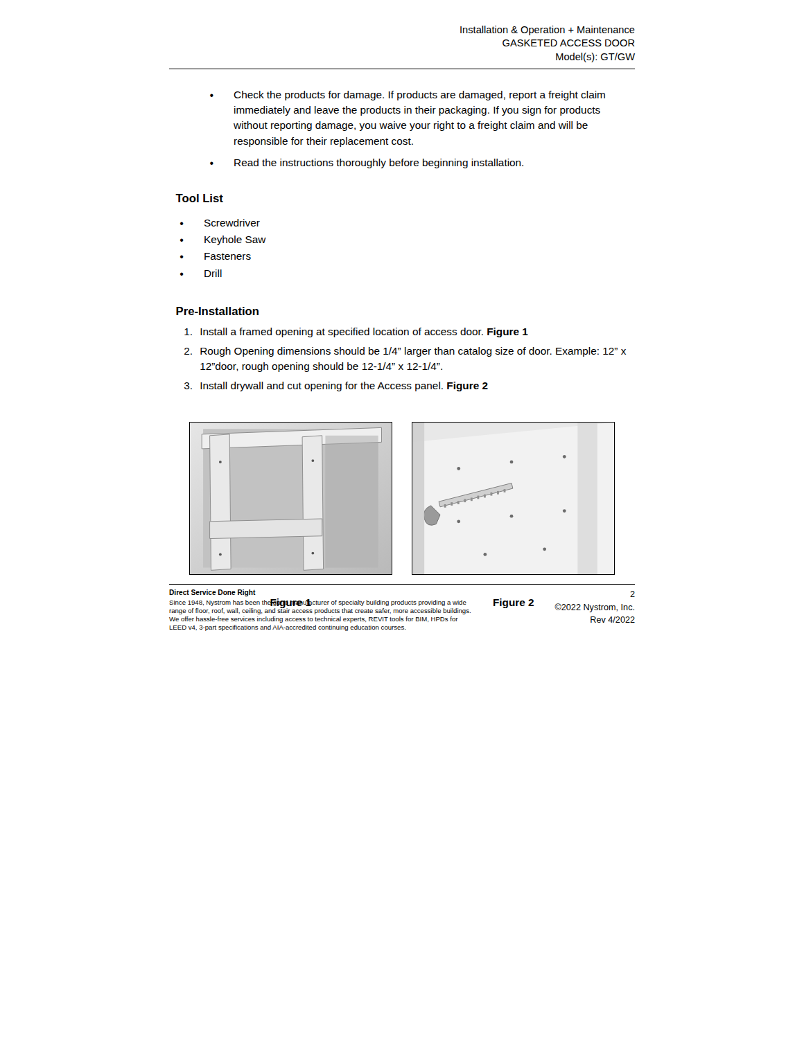Installation & Operation + Maintenance
GASKETED ACCESS DOOR
Model(s): GT/GW
Check the products for damage. If products are damaged, report a freight claim immediately and leave the products in their packaging. If you sign for products without reporting damage, you waive your right to a freight claim and will be responsible for their replacement cost.
Read the instructions thoroughly before beginning installation.
Tool List
Screwdriver
Keyhole Saw
Fasteners
Drill
Pre-Installation
Install a framed opening at specified location of access door. Figure 1
Rough Opening dimensions should be 1/4” larger than catalog size of door. Example: 12” x 12”door, rough opening should be 12-1/4” x 12-1/4”.
Install drywall and cut opening for the Access panel. Figure 2
Figure 1
Figure 2
Direct Service Done Right Since 1948, Nystrom has been the go-to manufacturer of specialty building products providing a wide range of floor, roof, wall, ceiling, and stair access products that create safer, more accessible buildings. We offer hassle-free services including access to technical experts, REVIT tools for BIM, HPDs for LEED v4, 3-part specifications and AIA-accredited continuing education courses.
2 ©2022 Nystrom, Inc.
Rev 4/2022